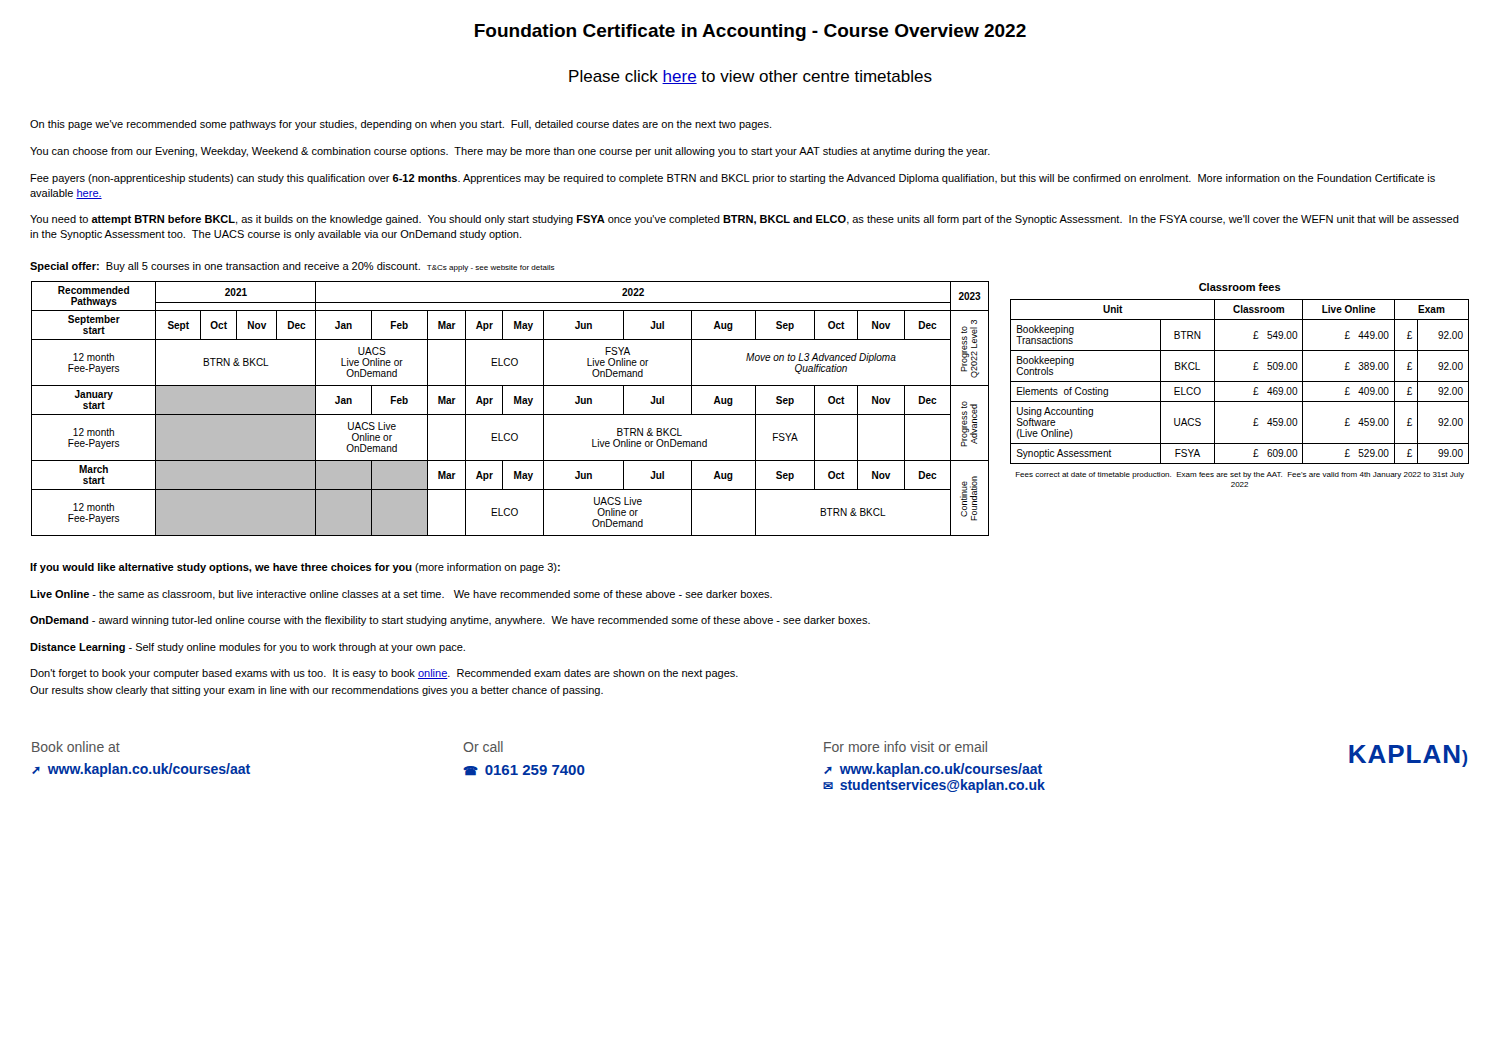Foundation Certificate in Accounting - Course Overview 2022
Please click here to view other centre timetables
On this page we've recommended some pathways for your studies, depending on when you start. Full, detailed course dates are on the next two pages.
You can choose from our Evening, Weekday, Weekend & combination course options. There may be more than one course per unit allowing you to start your AAT studies at anytime during the year.
Fee payers (non-apprenticeship students) can study this qualification over 6-12 months. Apprentices may be required to complete BTRN and BKCL prior to starting the Advanced Diploma qualifiation, but this will be confirmed on enrolment. More information on the Foundation Certificate is available here.
You need to attempt BTRN before BKCL, as it builds on the knowledge gained. You should only start studying FSYA once you've completed BTRN, BKCL and ELCO, as these units all form part of the Synoptic Assessment. In the FSYA course, we'll cover the WEFN unit that will be assessed in the Synoptic Assessment too. The UACS course is only available via our OnDemand study option.
Special offer: Buy all 5 courses in one transaction and receive a 20% discount. T&Cs apply - see website for details
| / Recommended Pathways / 2021 / 2022 / 2023 / / --- / --- / --- / --- / / September start / Sept / Oct / Nov / Dec / Jan / Feb / Mar / Apr / May / Jun / Jul / Aug / Sep / Oct / Nov / Dec / Progress to Q2022 Level 3 / / 12 month Fee-Payers / BTRN & BKCL / UACS Live Online or OnDemand / / ELCO / FSYA Live Online or OnDemand / Move on to L3 Advanced Diploma Qualfication / / January start / / Jan / Feb / Mar / Apr / May / Jun / Jul / Aug / Sep / Oct / Nov / Dec / Progress to Advanced / / 12 month Fee-Payers / / UACS Live Online or OnDemand / / ELCO / BTRN & BKCL Live Online or OnDemand / FSYA / / / / / March start / / / / Mar / Apr / May / Jun / Jul / Aug / Sep / Oct / Nov / Dec / Continue Foundation / / 12 month Fee-Payers / / / / / ELCO / UACS Live Online or OnDemand / / BTRN & BKCL / | Classroom fees / Unit / Classroom / Live Online / Exam / / --- / --- / --- / --- / / Bookkeeping Transactions / BTRN / £ 549.00 / £ 449.00 / £ / 92.00 / / Bookkeeping Controls / BKCL / £ 509.00 / £ 389.00 / £ / 92.00 / / Elements of Costing / ELCO / £ 469.00 / £ 409.00 / £ / 92.00 / / Using Accounting Software (Live Online) / UACS / £ 459.00 / £ 459.00 / £ / 92.00 / / Synoptic Assessment / FSYA / £ 609.00 / £ 529.00 / £ / 99.00 / Fees correct at date of timetable production. Exam fees are set by the AAT. Fee's are valid from 4th January 2022 to 31st July 2022 |
If you would like alternative study options, we have three choices for you (more information on page 3):
Live Online - the same as classroom, but live interactive online classes at a set time. We have recommended some of these above - see darker boxes.
OnDemand - award winning tutor-led online course with the flexibility to start studying anytime, anywhere. We have recommended some of these above - see darker boxes.
Distance Learning - Self study online modules for you to work through at your own pace.
Don't forget to book your computer based exams with us too. It is easy to book online. Recommended exam dates are shown on the next pages.
Our results show clearly that sitting your exam in line with our recommendations gives you a better chance of passing.
| Book online at ➚ www.kaplan.co.uk/courses/aat | Or call ☎ 0161 259 7400 | For more info visit or email ➚ www.kaplan.co.uk/courses/aat ✉ studentservices@kaplan.co.uk | KAPLAN ) |